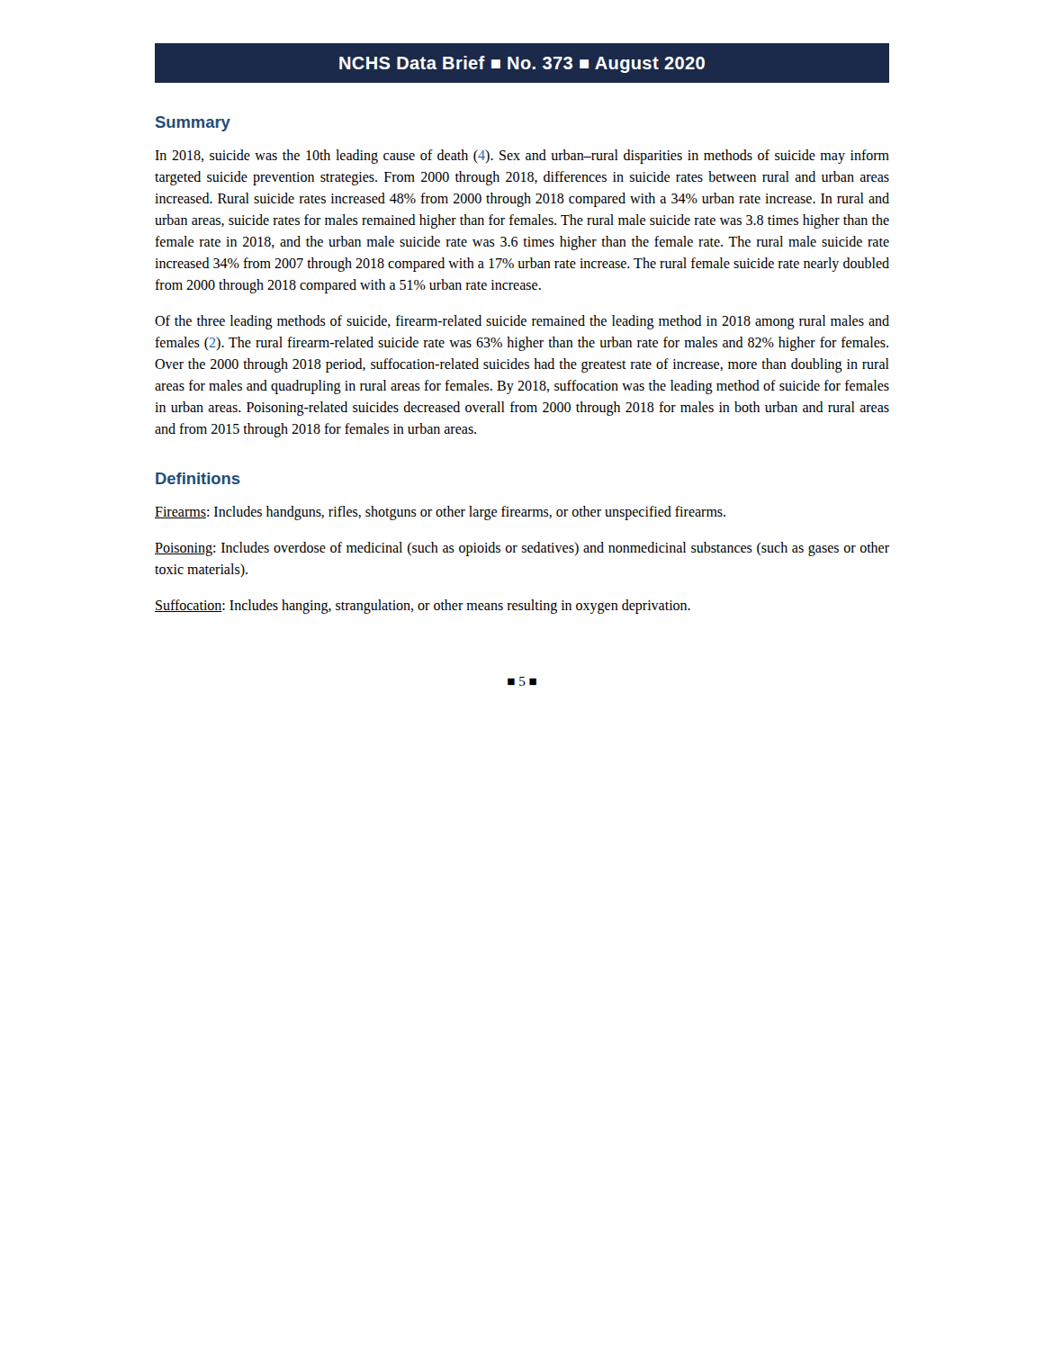NCHS Data Brief ■ No. 373 ■ August 2020
Summary
In 2018, suicide was the 10th leading cause of death (4). Sex and urban–rural disparities in methods of suicide may inform targeted suicide prevention strategies. From 2000 through 2018, differences in suicide rates between rural and urban areas increased. Rural suicide rates increased 48% from 2000 through 2018 compared with a 34% urban rate increase. In rural and urban areas, suicide rates for males remained higher than for females. The rural male suicide rate was 3.8 times higher than the female rate in 2018, and the urban male suicide rate was 3.6 times higher than the female rate. The rural male suicide rate increased 34% from 2007 through 2018 compared with a 17% urban rate increase. The rural female suicide rate nearly doubled from 2000 through 2018 compared with a 51% urban rate increase.
Of the three leading methods of suicide, firearm-related suicide remained the leading method in 2018 among rural males and females (2). The rural firearm-related suicide rate was 63% higher than the urban rate for males and 82% higher for females. Over the 2000 through 2018 period, suffocation-related suicides had the greatest rate of increase, more than doubling in rural areas for males and quadrupling in rural areas for females. By 2018, suffocation was the leading method of suicide for females in urban areas. Poisoning-related suicides decreased overall from 2000 through 2018 for males in both urban and rural areas and from 2015 through 2018 for females in urban areas.
Definitions
Firearms: Includes handguns, rifles, shotguns or other large firearms, or other unspecified firearms.
Poisoning: Includes overdose of medicinal (such as opioids or sedatives) and nonmedicinal substances (such as gases or other toxic materials).
Suffocation: Includes hanging, strangulation, or other means resulting in oxygen deprivation.
■ 5 ■